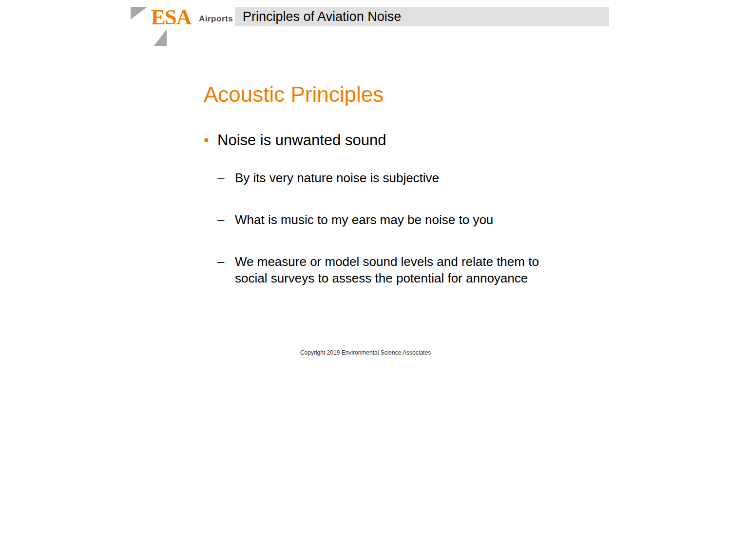Principles of Aviation Noise
ESA
Airports
Acoustic Principles
Noise is unwanted sound
By its very nature noise is subjective
What is music to my ears may be noise to you
We measure or model sound levels and relate them to social surveys to assess the potential for annoyance
Copyright 2019 Environmental Science Associates